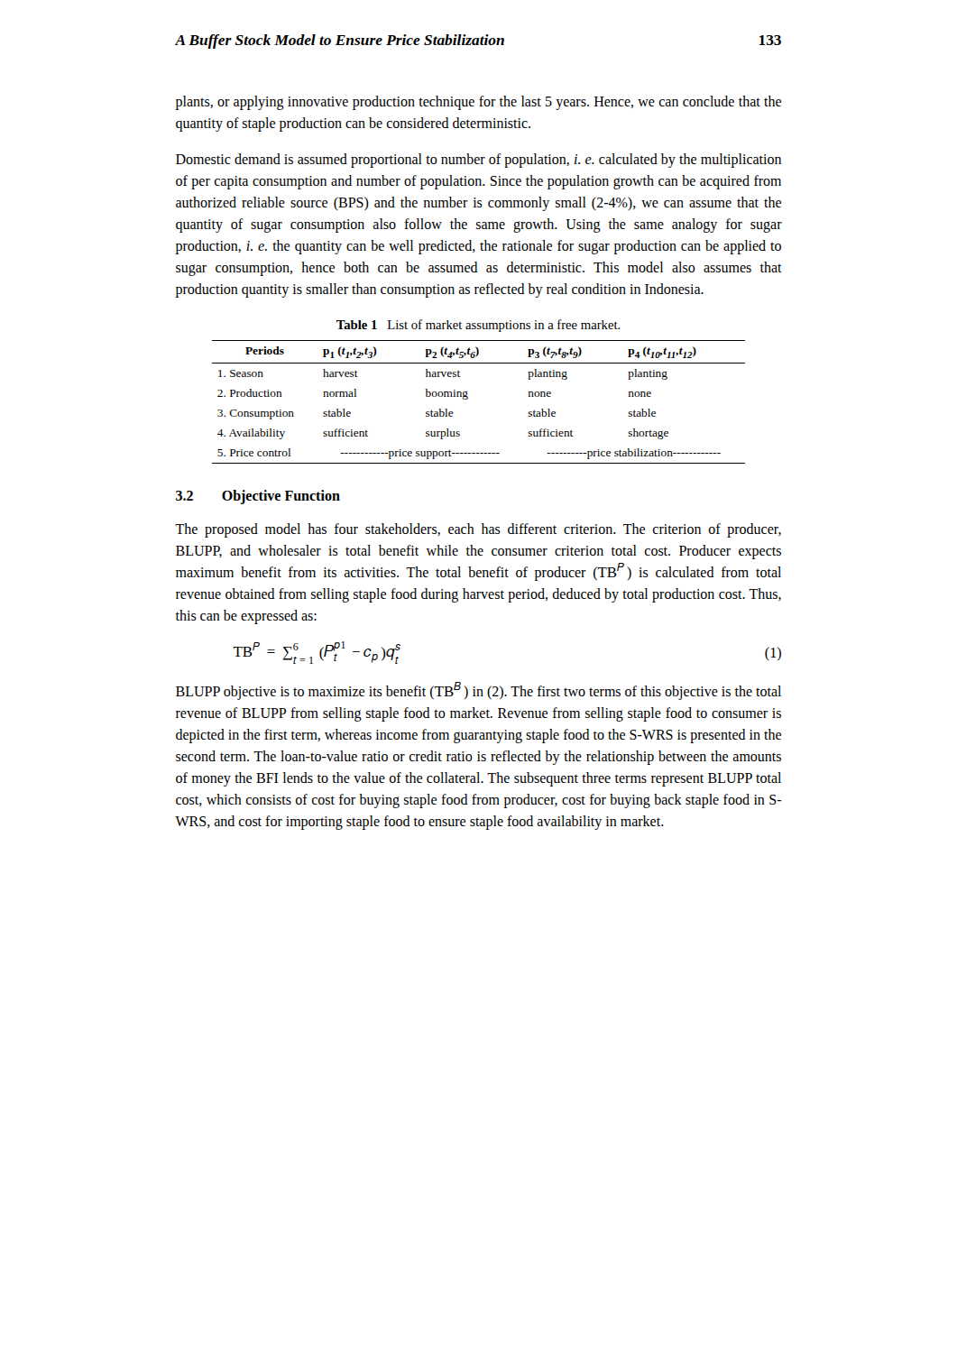A Buffer Stock Model to Ensure Price Stabilization 133
plants, or applying innovative production technique for the last 5 years. Hence, we can conclude that the quantity of staple production can be considered deterministic.
Domestic demand is assumed proportional to number of population, i. e. calculated by the multiplication of per capita consumption and number of population. Since the population growth can be acquired from authorized reliable source (BPS) and the number is commonly small (2-4%), we can assume that the quantity of sugar consumption also follow the same growth. Using the same analogy for sugar production, i. e. the quantity can be well predicted, the rationale for sugar production can be applied to sugar consumption, hence both can be assumed as deterministic. This model also assumes that production quantity is smaller than consumption as reflected by real condition in Indonesia.
Table 1 List of market assumptions in a free market.
| Periods | p 1 ( t 1 ,t 2 ,t 3 ) | p 2 ( t 4 ,t 5 ,t 6 ) | p 3 ( t 7 ,t 8 ,t 9 ) | p 4 ( t 10 ,t 11 ,t 12 ) |
| --- | --- | --- | --- | --- |
| 1. Season | harvest | harvest | planting | planting |
| 2. Production | normal | booming | none | none |
| 3. Consumption | stable | stable | stable | stable |
| 4. Availability | sufficient | surplus | sufficient | shortage |
| 5. Price control | ------------price support------------ | ----------price stabilization------------ |
3.2 Objective Function
The proposed model has four stakeholders, each has different criterion. The criterion of producer, BLUPP, and wholesaler is total benefit while the consumer criterion total cost. Producer expects maximum benefit from its activities. The total benefit of producer (TBP) is calculated from total revenue obtained from selling staple food during harvest period, deduced by total production cost. Thus, this can be expressed as:
TBP = ∑ t=1 6 ( Ptp1 − cp ) qts
(1)
BLUPP objective is to maximize its benefit (TBB) in (2). The first two terms of this objective is the total revenue of BLUPP from selling staple food to market. Revenue from selling staple food to consumer is depicted in the first term, whereas income from guarantying staple food to the S-WRS is presented in the second term. The loan-to-value ratio or credit ratio is reflected by the relationship between the amounts of money the BFI lends to the value of the collateral. The subsequent three terms represent BLUPP total cost, which consists of cost for buying staple food from producer, cost for buying back staple food in S-WRS, and cost for importing staple food to ensure staple food availability in market.